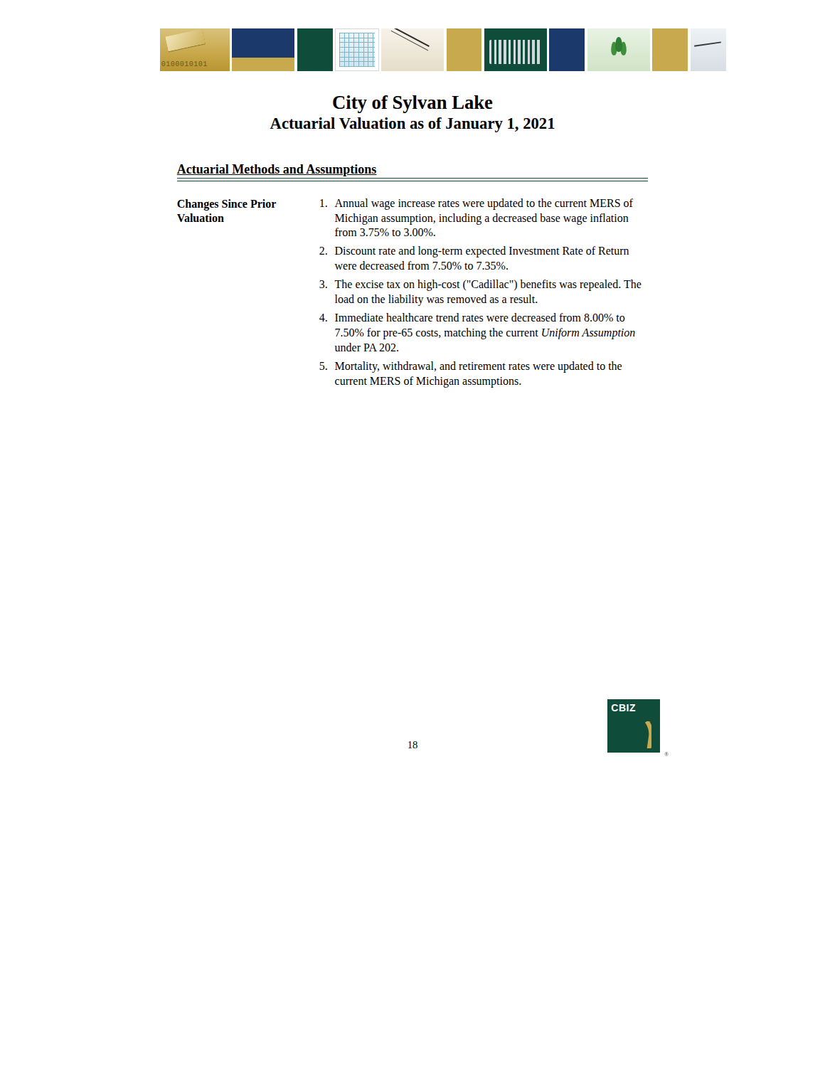City of Sylvan Lake
Actuarial Valuation as of January 1, 2021
Actuarial Methods and Assumptions
Changes Since Prior
Valuation
Annual wage increase rates were updated to the current MERS of Michigan assumption, including a decreased base wage inflation from 3.75% to 3.00%.
Discount rate and long-term expected Investment Rate of Return were decreased from 7.50% to 7.35%.
The excise tax on high-cost ("Cadillac") benefits was repealed. The load on the liability was removed as a result.
Immediate healthcare trend rates were decreased from 8.00% to 7.50% for pre-65 costs, matching the current Uniform Assumption under PA 202.
Mortality, withdrawal, and retirement rates were updated to the current MERS of Michigan assumptions.
18
CBIZ
®